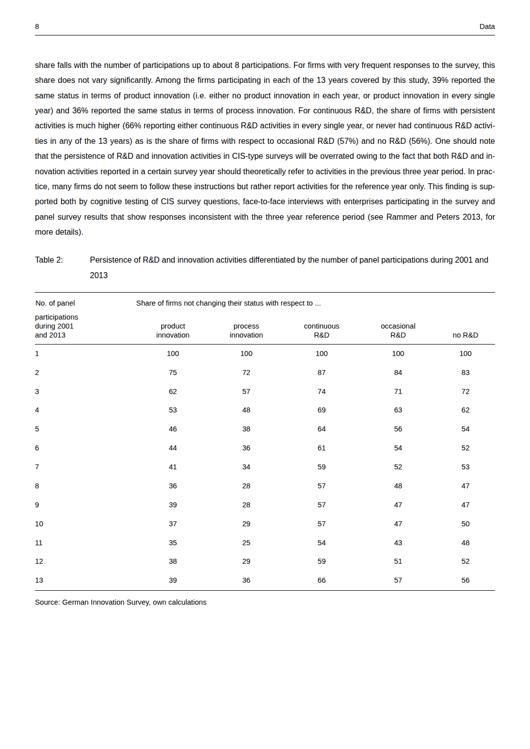8 Data
share falls with the number of participations up to about 8 participations. For firms with very frequent responses to the survey, this share does not vary significantly. Among the firms participating in each of the 13 years covered by this study, 39% reported the same status in terms of product innovation (i.e. either no product innovation in each year, or product innovation in every single year) and 36% reported the same status in terms of process innovation. For continuous R&D, the share of firms with persistent activities is much higher (66% reporting either continuous R&D activities in every single year, or never had continuous R&D activities in any of the 13 years) as is the share of firms with respect to occasional R&D (57%) and no R&D (56%). One should note that the persistence of R&D and innovation activities in CIS-type surveys will be overrated owing to the fact that both R&D and innovation activities reported in a certain survey year should theoretically refer to activities in the previous three year period. In practice, many firms do not seem to follow these instructions but rather report activities for the reference year only. This finding is supported both by cognitive testing of CIS survey questions, face-to-face interviews with enterprises participating in the survey and panel survey results that show responses inconsistent with the three year reference period (see Rammer and Peters 2013, for more details).
Table 2: Persistence of R&D and innovation activities differentiated by the number of panel participations during 2001 and 2013
| No. of panel | Share of firms not changing their status with respect to ... |
| --- | --- |
| participations during 2001 and 2013 | product innovation | process innovation | continuous R&D | occasional R&D | no R&D |
| 1 | 100 | 100 | 100 | 100 | 100 |
| 2 | 75 | 72 | 87 | 84 | 83 |
| 3 | 62 | 57 | 74 | 71 | 72 |
| 4 | 53 | 48 | 69 | 63 | 62 |
| 5 | 46 | 38 | 64 | 56 | 54 |
| 6 | 44 | 36 | 61 | 54 | 52 |
| 7 | 41 | 34 | 59 | 52 | 53 |
| 8 | 36 | 28 | 57 | 48 | 47 |
| 9 | 39 | 28 | 57 | 47 | 47 |
| 10 | 37 | 29 | 57 | 47 | 50 |
| 11 | 35 | 25 | 54 | 43 | 48 |
| 12 | 38 | 29 | 59 | 51 | 52 |
| 13 | 39 | 36 | 66 | 57 | 56 |
Source: German Innovation Survey, own calculations